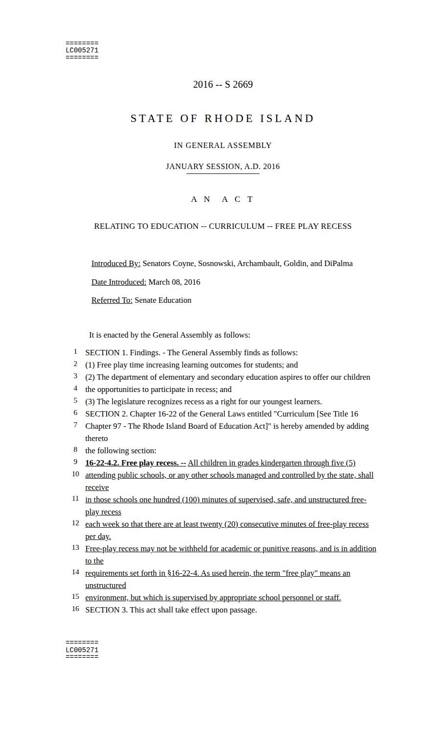========
LC005271
========
2016 -- S 2669
STATE OF RHODE ISLAND
IN GENERAL ASSEMBLY
JANUARY SESSION, A.D. 2016
A N A C T
RELATING TO EDUCATION -- CURRICULUM -- FREE PLAY RECESS
Introduced By: Senators Coyne, Sosnowski, Archambault, Goldin, and DiPalma
Date Introduced: March 08, 2016
Referred To: Senate Education
It is enacted by the General Assembly as follows:
| 1 | SECTION 1. Findings. - The General Assembly finds as follows: |
| 2 | (1) Free play time increasing learning outcomes for students; and |
| 3 | (2) The department of elementary and secondary education aspires to offer our children |
| 4 | the opportunities to participate in recess; and |
| 5 | (3) The legislature recognizes recess as a right for our youngest learners. |
| 6 | SECTION 2. Chapter 16-22 of the General Laws entitled "Curriculum [See Title 16 |
| 7 | Chapter 97 - The Rhode Island Board of Education Act]" is hereby amended by adding thereto |
| 8 | the following section: |
| 9 | 16-22-4.2. Free play recess. -- All children in grades kindergarten through five (5) |
| 10 | attending public schools, or any other schools managed and controlled by the state, shall receive |
| 11 | in those schools one hundred (100) minutes of supervised, safe, and unstructured free-play recess |
| 12 | each week so that there are at least twenty (20) consecutive minutes of free-play recess per day. |
| 13 | Free-play recess may not be withheld for academic or punitive reasons, and is in addition to the |
| 14 | requirements set forth in §16-22-4. As used herein, the term "free play" means an unstructured |
| 15 | environment, but which is supervised by appropriate school personnel or staff. |
| 16 | SECTION 3. This act shall take effect upon passage. |
========
LC005271
========